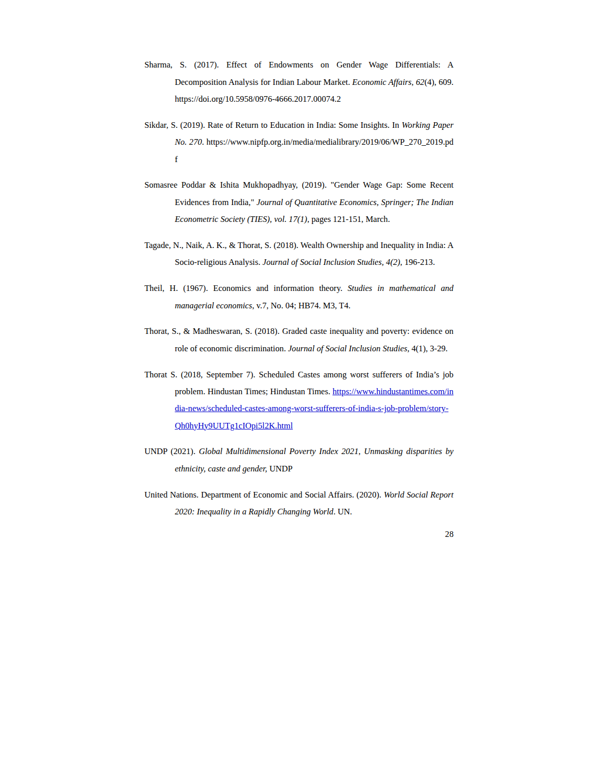Sharma, S. (2017). Effect of Endowments on Gender Wage Differentials: A Decomposition Analysis for Indian Labour Market. Economic Affairs, 62(4), 609. https://doi.org/10.5958/0976-4666.2017.00074.2
Sikdar, S. (2019). Rate of Return to Education in India: Some Insights. In Working Paper No. 270. https://www.nipfp.org.in/media/medialibrary/2019/06/WP_270_2019.pdf
Somasree Poddar & Ishita Mukhopadhyay, (2019). "Gender Wage Gap: Some Recent Evidences from India," Journal of Quantitative Economics, Springer; The Indian Econometric Society (TIES), vol. 17(1), pages 121-151, March.
Tagade, N., Naik, A. K., & Thorat, S. (2018). Wealth Ownership and Inequality in India: A Socio-religious Analysis. Journal of Social Inclusion Studies, 4(2), 196-213.
Theil, H. (1967). Economics and information theory. Studies in mathematical and managerial economics, v.7, No. 04; HB74. M3, T4.
Thorat, S., & Madheswaran, S. (2018). Graded caste inequality and poverty: evidence on role of economic discrimination. Journal of Social Inclusion Studies, 4(1), 3-29.
Thorat S. (2018, September 7). Scheduled Castes among worst sufferers of India’s job problem. Hindustan Times; Hindustan Times. https://www.hindustantimes.com/india-news/scheduled-castes-among-worst-sufferers-of-india-s-job-problem/story-Qh0hyHy9UUTg1cIOpi5l2K.html
UNDP (2021). Global Multidimensional Poverty Index 2021, Unmasking disparities by ethnicity, caste and gender, UNDP
United Nations. Department of Economic and Social Affairs. (2020). World Social Report 2020: Inequality in a Rapidly Changing World. UN.
28